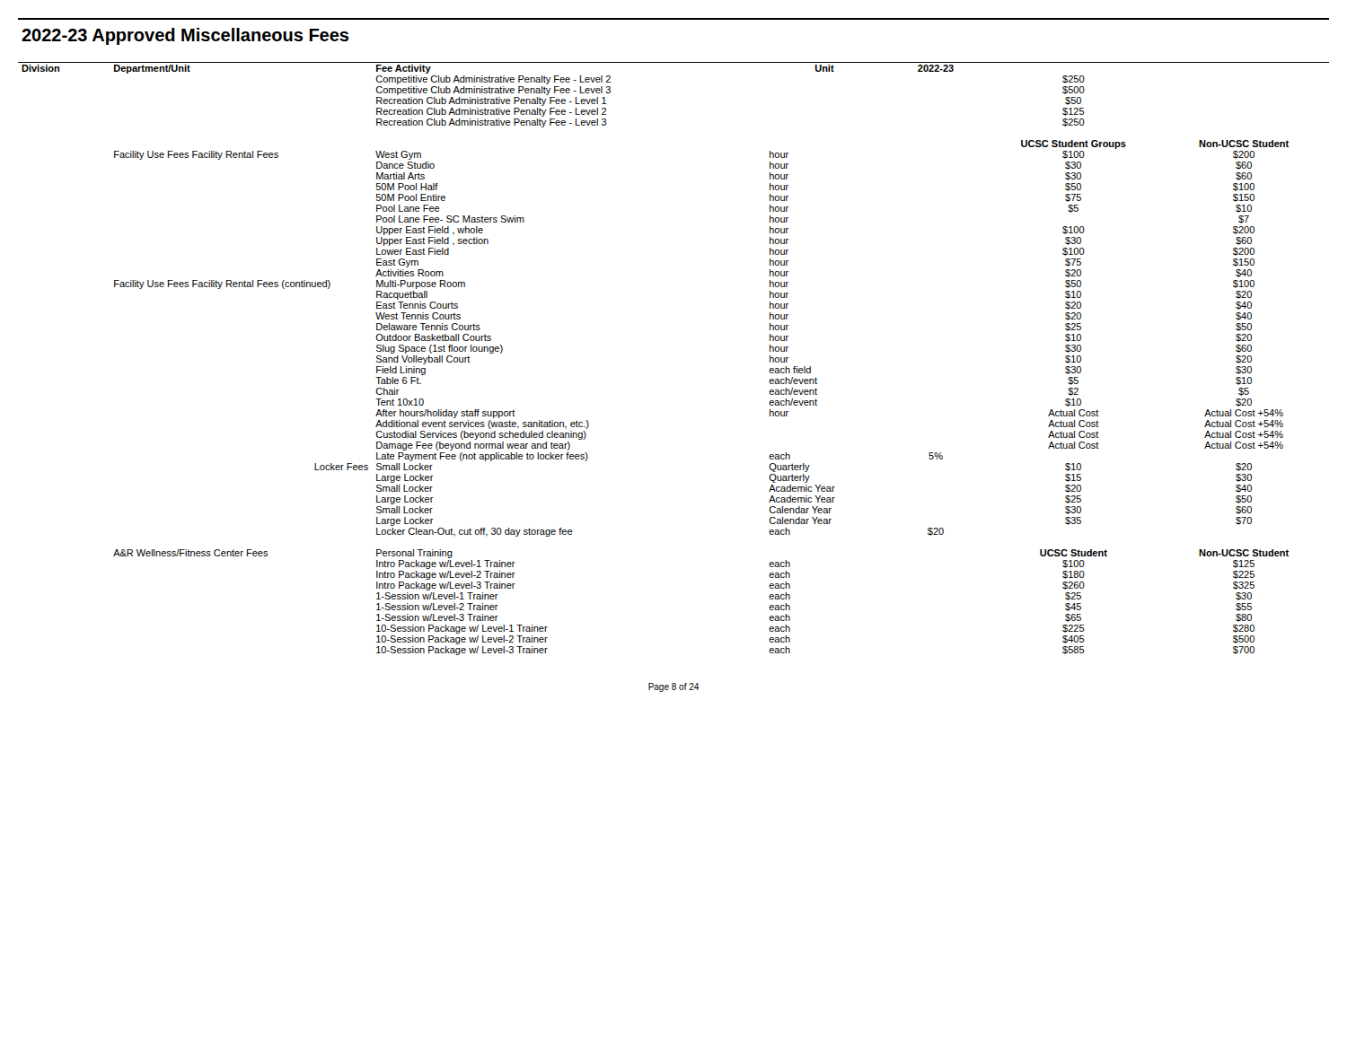| 2022-23 Approved Miscellaneous Fees |
| Division | Department/Unit | Fee Activity | Unit | 2022-23 | | |
| | | Competitive Club Administrative Penalty Fee - Level 2 | | | $250 | |
| | | Competitive Club Administrative Penalty Fee - Level 3 | | | $500 | |
| | | Recreation Club Administrative Penalty Fee - Level 1 | | | $50 | |
| | | Recreation Club Administrative Penalty Fee - Level 2 | | | $125 | |
| | | Recreation Club Administrative Penalty Fee - Level 3 | | | $250 | |
| | | | | | UCSC Student Groups | Non-UCSC Student |
| | Facility Use Fees Facility Rental Fees | West Gym | hour | | $100 | $200 |
| | | Dance Studio | hour | | $30 | $60 |
| | | Martial Arts | hour | | $30 | $60 |
| | | 50M Pool Half | hour | | $50 | $100 |
| | | 50M Pool Entire | hour | | $75 | $150 |
| | | Pool Lane Fee | hour | | $5 | $10 |
| | | Pool Lane Fee- SC Masters Swim | hour | | | $7 |
| | | Upper East Field , whole | hour | | $100 | $200 |
| | | Upper East Field , section | hour | | $30 | $60 |
| | | Lower East Field | hour | | $100 | $200 |
| | | East Gym | hour | | $75 | $150 |
| | | Activities Room | hour | | $20 | $40 |
| | Facility Use Fees Facility Rental Fees (continued) | Multi-Purpose Room | hour | | $50 | $100 |
| | | Racquetball | hour | | $10 | $20 |
| | | East Tennis Courts | hour | | $20 | $40 |
| | | West Tennis Courts | hour | | $20 | $40 |
| | | Delaware Tennis Courts | hour | | $25 | $50 |
| | | Outdoor Basketball Courts | hour | | $10 | $20 |
| | | Slug Space (1st floor lounge) | hour | | $30 | $60 |
| | | Sand Volleyball Court | hour | | $10 | $20 |
| | | Field Lining | each field | | $30 | $30 |
| | | Table 6 Ft. | each/event | | $5 | $10 |
| | | Chair | each/event | | $2 | $5 |
| | | Tent 10x10 | each/event | | $10 | $20 |
| | | After hours/holiday staff support | hour | | Actual Cost | Actual Cost +54% |
| | | Additional event services (waste, sanitation, etc.) | | | Actual Cost | Actual Cost +54% |
| | | Custodial Services (beyond scheduled cleaning) | | | Actual Cost | Actual Cost +54% |
| | | Damage Fee (beyond normal wear and tear) | | | Actual Cost | Actual Cost +54% |
| | | Late Payment Fee (not applicable to locker fees) | each | 5% | | |
| | Locker Fees | Small Locker | Quarterly | | $10 | $20 |
| | | Large Locker | Quarterly | | $15 | $30 |
| | | Small Locker | Academic Year | | $20 | $40 |
| | | Large Locker | Academic Year | | $25 | $50 |
| | | Small Locker | Calendar Year | | $30 | $60 |
| | | Large Locker | Calendar Year | | $35 | $70 |
| | | Locker Clean-Out, cut off, 30 day storage fee | each | $20 | | |
| | A&R Wellness/Fitness Center Fees | Personal Training | | | UCSC Student | Non-UCSC Student |
| | | Intro Package w/Level-1 Trainer | each | | $100 | $125 |
| | | Intro Package w/Level-2 Trainer | each | | $180 | $225 |
| | | Intro Package w/Level-3 Trainer | each | | $260 | $325 |
| | | 1-Session w/Level-1 Trainer | each | | $25 | $30 |
| | | 1-Session w/Level-2 Trainer | each | | $45 | $55 |
| | | 1-Session w/Level-3 Trainer | each | | $65 | $80 |
| | | 10-Session Package w/ Level-1 Trainer | each | | $225 | $280 |
| | | 10-Session Package w/ Level-2 Trainer | each | | $405 | $500 |
| | | 10-Session Package w/ Level-3 Trainer | each | | $585 | $700 |
Page 8 of 24